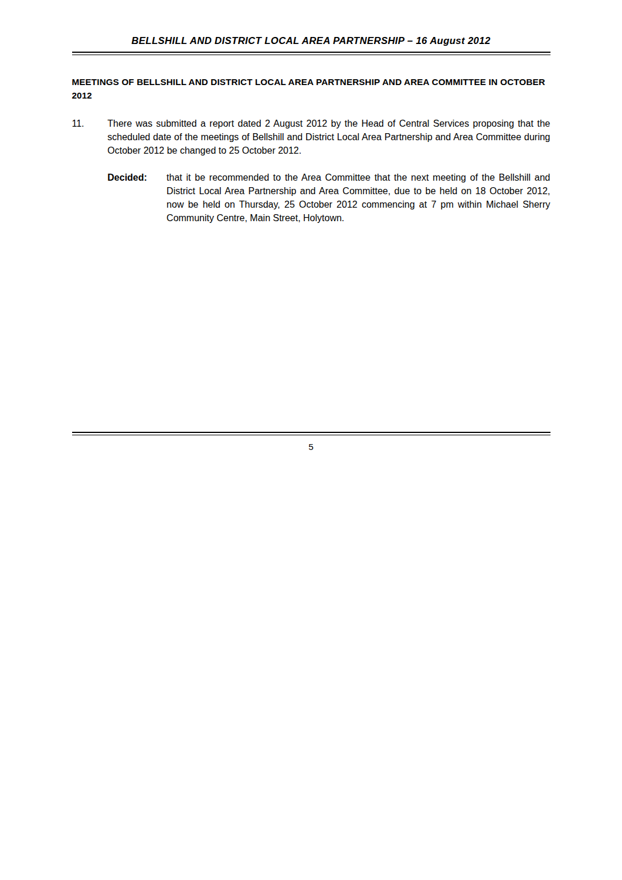BELLSHILL AND DISTRICT LOCAL AREA PARTNERSHIP – 16 August 2012
Meetings of Bellshill and District Local Area Partnership and Area Committee in October 2012
11.
There was submitted a report dated 2 August 2012 by the Head of Central Services proposing that the scheduled date of the meetings of Bellshill and District Local Area Partnership and Area Committee during October 2012 be changed to 25 October 2012.
Decided:
that it be recommended to the Area Committee that the next meeting of the Bellshill and District Local Area Partnership and Area Committee, due to be held on 18 October 2012, now be held on Thursday, 25 October 2012 commencing at 7 pm within Michael Sherry Community Centre, Main Street, Holytown.
5